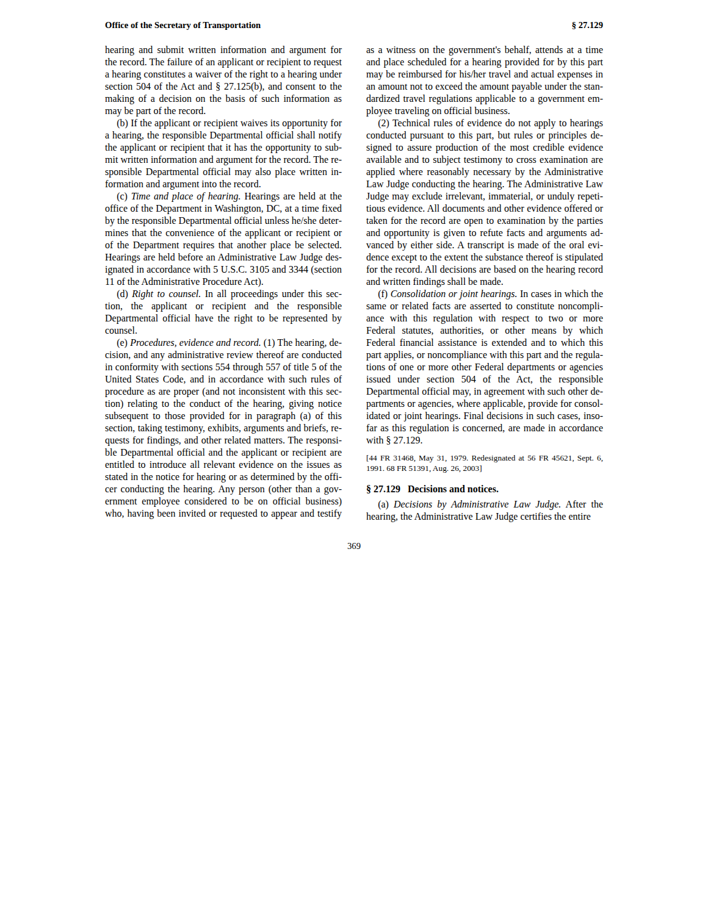Office of the Secretary of Transportation
§ 27.129
hearing and submit written information and argument for the record. The failure of an applicant or recipient to request a hearing constitutes a waiver of the right to a hearing under section 504 of the Act and § 27.125(b), and consent to the making of a decision on the basis of such information as may be part of the record.
(b) If the applicant or recipient waives its opportunity for a hearing, the responsible Departmental official shall notify the applicant or recipient that it has the opportunity to submit written information and argument for the record. The responsible Departmental official may also place written information and argument into the record.
(c) Time and place of hearing. Hearings are held at the office of the Department in Washington, DC, at a time fixed by the responsible Departmental official unless he/she determines that the convenience of the applicant or recipient or of the Department requires that another place be selected. Hearings are held before an Administrative Law Judge designated in accordance with 5 U.S.C. 3105 and 3344 (section 11 of the Administrative Procedure Act).
(d) Right to counsel. In all proceedings under this section, the applicant or recipient and the responsible Departmental official have the right to be represented by counsel.
(e) Procedures, evidence and record. (1) The hearing, decision, and any administrative review thereof are conducted in conformity with sections 554 through 557 of title 5 of the United States Code, and in accordance with such rules of procedure as are proper (and not inconsistent with this section) relating to the conduct of the hearing, giving notice subsequent to those provided for in paragraph (a) of this section, taking testimony, exhibits, arguments and briefs, requests for findings, and other related matters. The responsible Departmental official and the applicant or recipient are entitled to introduce all relevant evidence on the issues as stated in the notice for hearing or as determined by the officer conducting the hearing. Any person (other than a government employee considered to be on official business) who, having been invited or requested to appear and testify as a witness on the government's behalf, attends at a time and place scheduled for a hearing provided for by this part may be reimbursed for his/her travel and actual expenses in an amount not to exceed the amount payable under the standardized travel regulations applicable to a government employee traveling on official business.
(2) Technical rules of evidence do not apply to hearings conducted pursuant to this part, but rules or principles designed to assure production of the most credible evidence available and to subject testimony to cross examination are applied where reasonably necessary by the Administrative Law Judge conducting the hearing. The Administrative Law Judge may exclude irrelevant, immaterial, or unduly repetitious evidence. All documents and other evidence offered or taken for the record are open to examination by the parties and opportunity is given to refute facts and arguments advanced by either side. A transcript is made of the oral evidence except to the extent the substance thereof is stipulated for the record. All decisions are based on the hearing record and written findings shall be made.
(f) Consolidation or joint hearings. In cases in which the same or related facts are asserted to constitute noncompliance with this regulation with respect to two or more Federal statutes, authorities, or other means by which Federal financial assistance is extended and to which this part applies, or noncompliance with this part and the regulations of one or more other Federal departments or agencies issued under section 504 of the Act, the responsible Departmental official may, in agreement with such other departments or agencies, where applicable, provide for consolidated or joint hearings. Final decisions in such cases, insofar as this regulation is concerned, are made in accordance with § 27.129.
[44 FR 31468, May 31, 1979. Redesignated at 56 FR 45621, Sept. 6, 1991. 68 FR 51391, Aug. 26, 2003]
§ 27.129 Decisions and notices.
(a) Decisions by Administrative Law Judge. After the hearing, the Administrative Law Judge certifies the entire
369